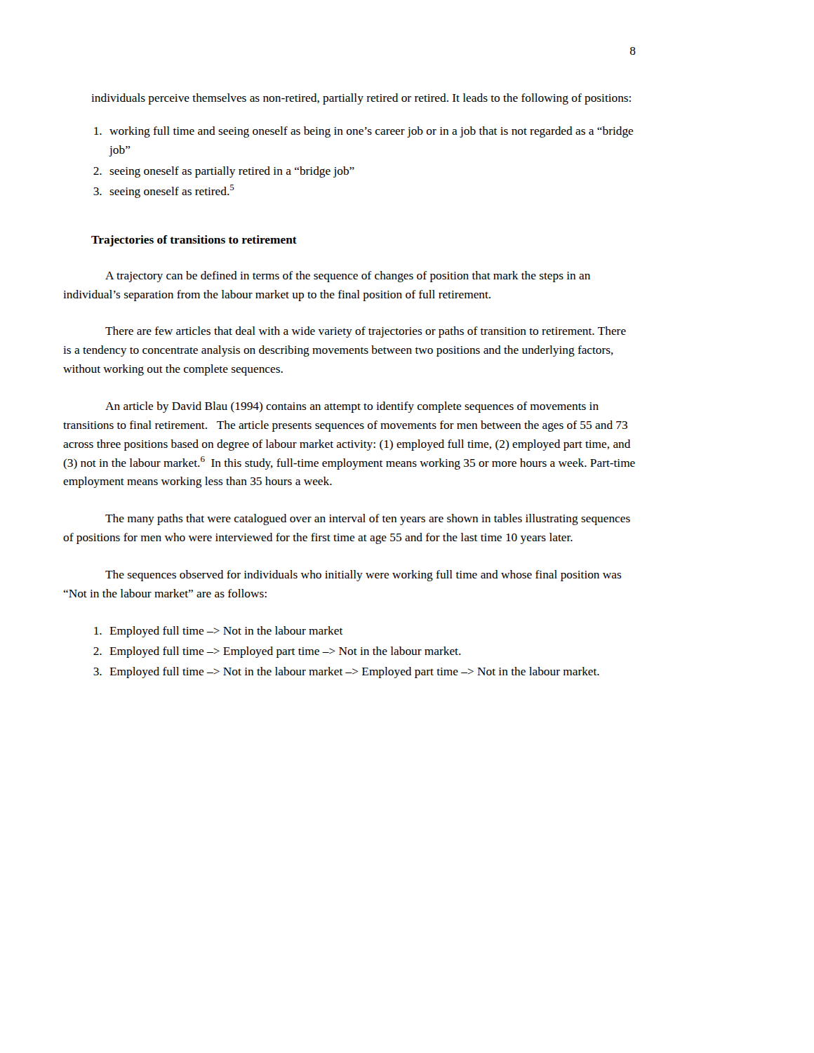8
individuals perceive themselves as non-retired, partially retired or retired. It leads to the following of positions:
working full time and seeing oneself as being in one’s career job or in a job that is not regarded as a “bridge job”
seeing oneself as partially retired in a “bridge job”
seeing oneself as retired.5
Trajectories of transitions to retirement
A trajectory can be defined in terms of the sequence of changes of position that mark the steps in an individual’s separation from the labour market up to the final position of full retirement.
There are few articles that deal with a wide variety of trajectories or paths of transition to retirement. There is a tendency to concentrate analysis on describing movements between two positions and the underlying factors, without working out the complete sequences.
An article by David Blau (1994) contains an attempt to identify complete sequences of movements in transitions to final retirement. The article presents sequences of movements for men between the ages of 55 and 73 across three positions based on degree of labour market activity: (1) employed full time, (2) employed part time, and (3) not in the labour market.6 In this study, full-time employment means working 35 or more hours a week. Part-time employment means working less than 35 hours a week.
The many paths that were catalogued over an interval of ten years are shown in tables illustrating sequences of positions for men who were interviewed for the first time at age 55 and for the last time 10 years later.
The sequences observed for individuals who initially were working full time and whose final position was “Not in the labour market” are as follows:
Employed full time –> Not in the labour market
Employed full time –> Employed part time –> Not in the labour market.
Employed full time –> Not in the labour market –> Employed part time –> Not in the labour market.